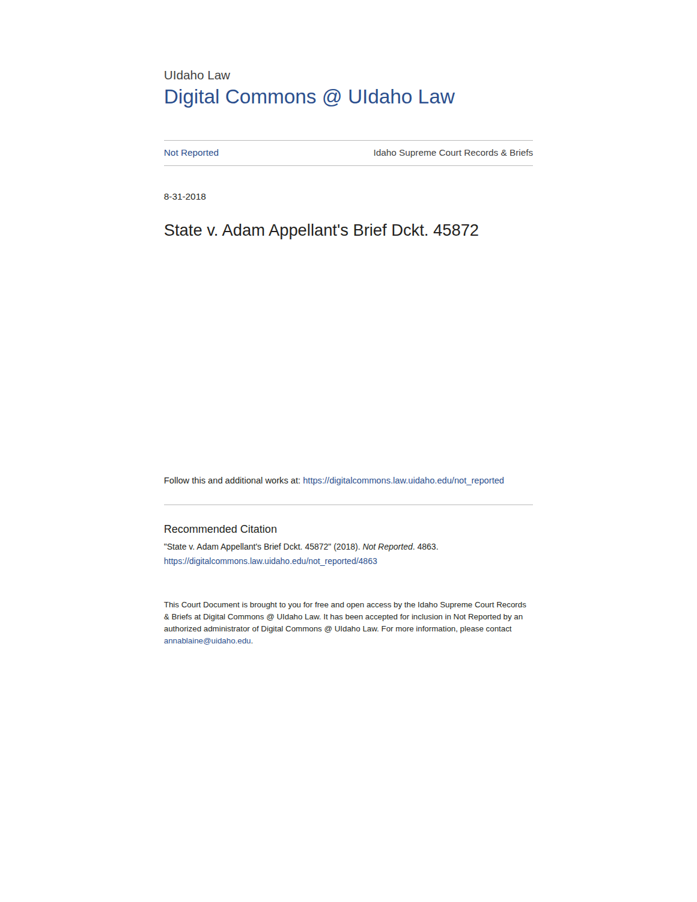UIdaho Law
Digital Commons @ UIdaho Law
Not Reported
Idaho Supreme Court Records & Briefs
8-31-2018
State v. Adam Appellant's Brief Dckt. 45872
Follow this and additional works at: https://digitalcommons.law.uidaho.edu/not_reported
Recommended Citation
"State v. Adam Appellant's Brief Dckt. 45872" (2018). Not Reported. 4863.
https://digitalcommons.law.uidaho.edu/not_reported/4863
This Court Document is brought to you for free and open access by the Idaho Supreme Court Records & Briefs at Digital Commons @ UIdaho Law. It has been accepted for inclusion in Not Reported by an authorized administrator of Digital Commons @ UIdaho Law. For more information, please contact annablaine@uidaho.edu.